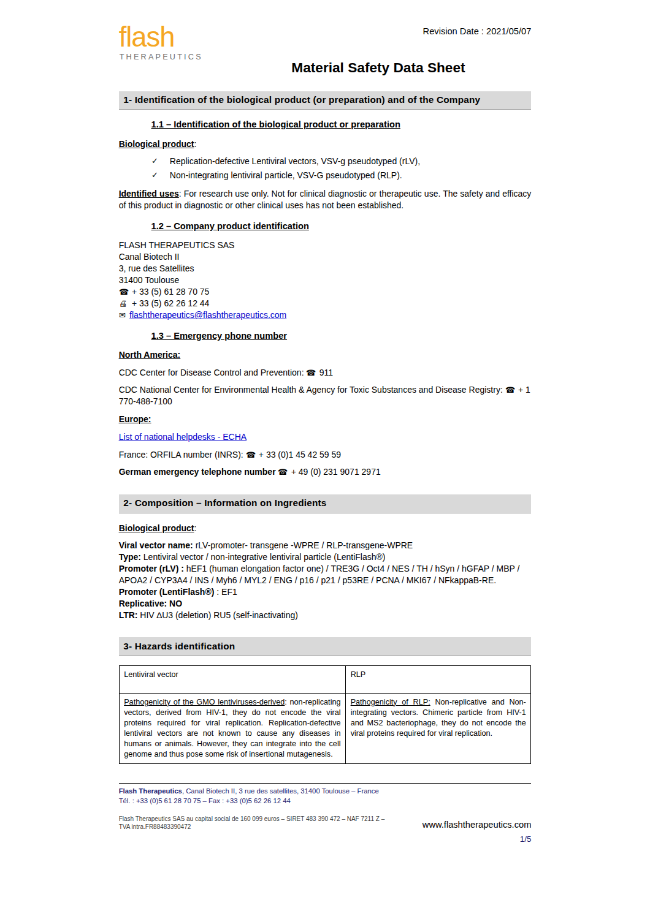flash THERAPEUTICS
Revision Date : 2021/05/07
Material Safety Data Sheet
1- Identification of the biological product (or preparation) and of the Company
1.1 – Identification of the biological product or preparation
Biological product:
Replication-defective Lentiviral vectors, VSV-g pseudotyped (rLV),
Non-integrating lentiviral particle, VSV-G pseudotyped (RLP).
Identified uses: For research use only. Not for clinical diagnostic or therapeutic use. The safety and efficacy of this product in diagnostic or other clinical uses has not been established.
1.2 – Company product identification
FLASH THERAPEUTICS SAS
Canal Biotech II
3, rue des Satellites
31400 Toulouse
☎ + 33 (5) 61 28 70 75
🖨 + 33 (5) 62 26 12 44
✉flashtherapeutics@flashtherapeutics.com
1.3 – Emergency phone number
North America:
CDC Center for Disease Control and Prevention: ☎ 911
CDC National Center for Environmental Health & Agency for Toxic Substances and Disease Registry: ☎ + 1 770-488-7100
Europe:
List of national helpdesks - ECHA
France: ORFILA number (INRS): ☎ + 33 (0)1 45 42 59 59
German emergency telephone number ☎ + 49 (0) 231 9071 2971
2- Composition – Information on Ingredients
Biological product:
Viral vector name: rLV-promoter- transgene -WPRE / RLP-transgene-WPRE
Type: Lentiviral vector / non-integrative lentiviral particle (LentiFlash®)
Promoter (rLV) : hEF1 (human elongation factor one) / TRE3G / Oct4 / NES / TH / hSyn / hGFAP / MBP / APOA2 / CYP3A4 / INS / Myh6 / MYL2 / ENG / p16 / p21 / p53RE / PCNA / MKI67 / NFkappaB-RE.
Promoter (LentiFlash®) : EF1
Replicative: NO
LTR: HIV ∆U3 (deletion) RU5 (self-inactivating)
3- Hazards identification
| Lentiviral vector | RLP |
| Pathogenicity of the GMO lentiviruses-derived : non-replicating vectors, derived from HIV-1, they do not encode the viral proteins required for viral replication. Replication-defective lentiviral vectors are not known to cause any diseases in humans or animals. However, they can integrate into the cell genome and thus pose some risk of insertional mutagenesis. | Pathogenicity of RLP: Non-replicative and Non-integrating vectors. Chimeric particle from HIV-1 and MS2 bacteriophage, they do not encode the viral proteins required for viral replication. |
Flash Therapeutics, Canal Biotech II, 3 rue des satellites, 31400 Toulouse – France
Tél. : +33 (0)5 61 28 70 75 – Fax : +33 (0)5 62 26 12 44
Flash Therapeutics SAS au capital social de 160 099 euros – SIRET 483 390 472 – NAF 7211 Z – TVA intra.FR88483390472
www.flashtherapeutics.com
1/5